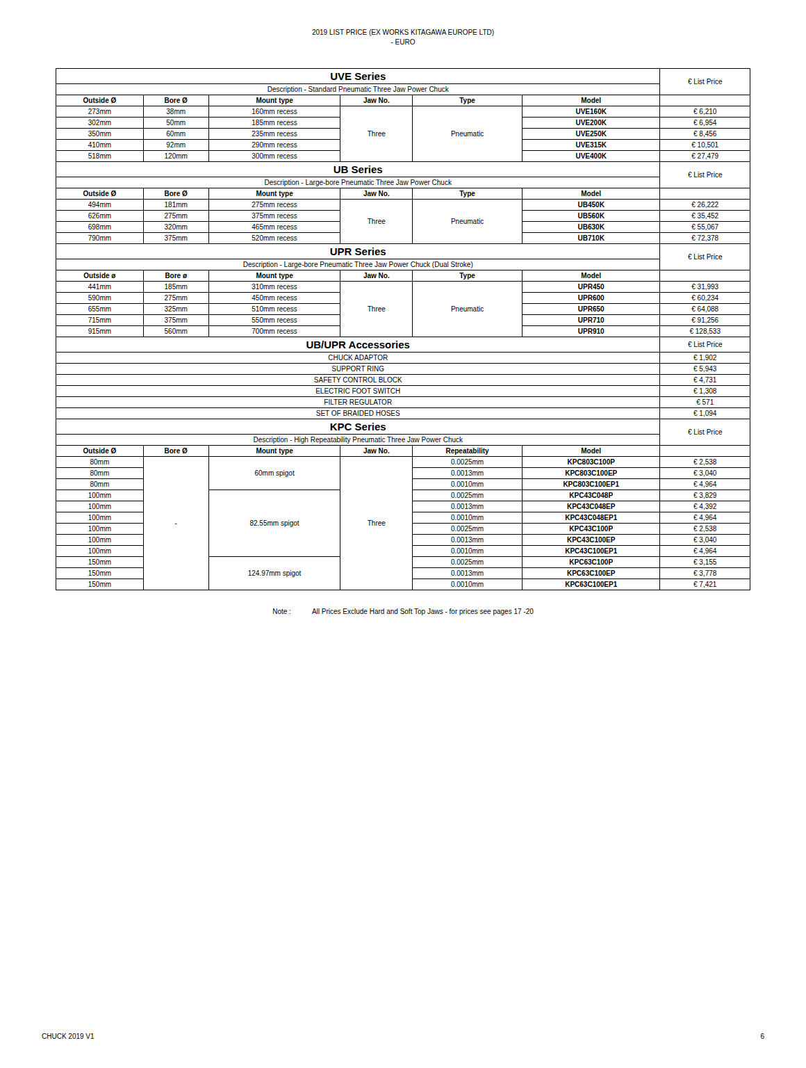2019 LIST PRICE (EX WORKS KITAGAWA EUROPE LTD)
- EURO
| UVE Series | € List Price |
| Description - Standard Pneumatic Three Jaw Power Chuck |
| Outside Ø | Bore Ø | Mount type | Jaw No. | Type | Model | |
| 273mm | 38mm | 160mm recess | Three | Pneumatic | UVE160K | € 6,210 |
| 302mm | 50mm | 185mm recess | UVE200K | € 6,954 |
| 350mm | 60mm | 235mm recess | UVE250K | € 8,456 |
| 410mm | 92mm | 290mm recess | UVE315K | € 10,501 |
| 518mm | 120mm | 300mm recess | UVE400K | € 27,479 |
| UB Series | € List Price |
| Description - Large-bore Pneumatic Three Jaw Power Chuck |
| Outside Ø | Bore Ø | Mount type | Jaw No. | Type | Model | |
| 494mm | 181mm | 275mm recess | Three | Pneumatic | UB450K | € 26,222 |
| 626mm | 275mm | 375mm recess | UB560K | € 35,452 |
| 698mm | 320mm | 465mm recess | UB630K | € 55,067 |
| 790mm | 375mm | 520mm recess | UB710K | € 72,378 |
| UPR Series | € List Price |
| Description - Large-bore Pneumatic Three Jaw Power Chuck (Dual Stroke) |
| Outside ø | Bore ø | Mount type | Jaw No. | Type | Model | |
| 441mm | 185mm | 310mm recess | Three | Pneumatic | UPR450 | € 31,993 |
| 590mm | 275mm | 450mm recess | UPR600 | € 60,234 |
| 655mm | 325mm | 510mm recess | UPR650 | € 64,088 |
| 715mm | 375mm | 550mm recess | UPR710 | € 91,256 |
| 915mm | 560mm | 700mm recess | UPR910 | € 128,533 |
| UB/UPR Accessories | € List Price |
| CHUCK ADAPTOR | € 1,902 |
| SUPPORT RING | € 5,943 |
| SAFETY CONTROL BLOCK | € 4,731 |
| ELECTRIC FOOT SWITCH | € 1,308 |
| FILTER REGULATOR | € 571 |
| SET OF BRAIDED HOSES | € 1,094 |
| KPC Series | € List Price |
| Description - High Repeatability Pneumatic Three Jaw Power Chuck |
| Outside Ø | Bore Ø | Mount type | Jaw No. | Repeatability | Model | |
| 80mm | - | 60mm spigot | Three | 0.0025mm | KPC803C100P | € 2,538 |
| 80mm | 0.0013mm | KPC803C100EP | € 3,040 |
| 80mm | 0.0010mm | KPC803C100EP1 | € 4,964 |
| 100mm | 82.55mm spigot | 0.0025mm | KPC43C048P | € 3,829 |
| 100mm | 0.0013mm | KPC43C048EP | € 4,392 |
| 100mm | 0.0010mm | KPC43C048EP1 | € 4,964 |
| 100mm | 0.0025mm | KPC43C100P | € 2,538 |
| 100mm | 0.0013mm | KPC43C100EP | € 3,040 |
| 100mm | 0.0010mm | KPC43C100EP1 | € 4,964 |
| 150mm | 124.97mm spigot | 0.0025mm | KPC63C100P | € 3,155 |
| 150mm | 0.0013mm | KPC63C100EP | € 3,778 |
| 150mm | 0.0010mm | KPC63C100EP1 | € 7,421 |
Note : All Prices Exclude Hard and Soft Top Jaws - for prices see pages 17 -20
CHUCK 2019 V1 6